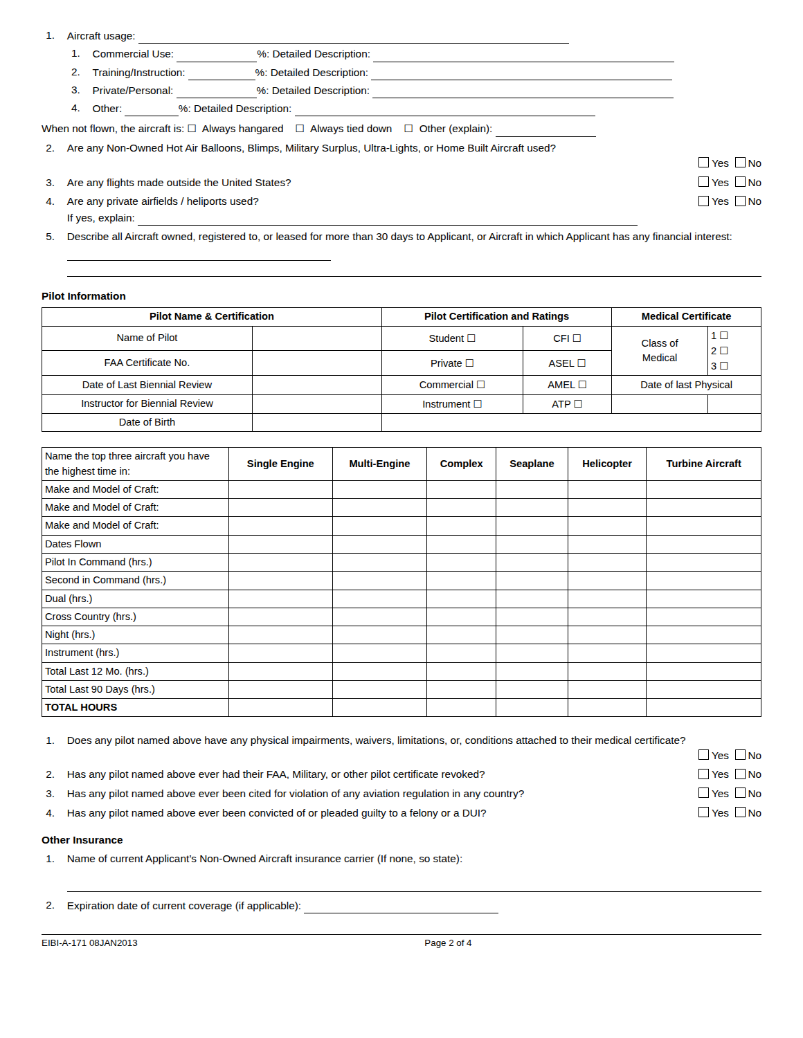Aircraft usage:
Commercial Use: %: Detailed Description:
Training/Instruction: %: Detailed Description:
Private/Personal: %: Detailed Description:
Other: %: Detailed Description:
When not flown, the aircraft is: ☐ Always hangared ☐ Always tied down ☐ Other (explain):
Are any Non-Owned Hot Air Balloons, Blimps, Military Surplus, Ultra-Lights, or Home Built Aircraft used?
Yes No
Yes No Are any flights made outside the United States?
Yes No Are any private airfields / heliports used?
If yes, explain:
Describe all Aircraft owned, registered to, or leased for more than 30 days to Applicant, or Aircraft in which Applicant has any financial interest:
Pilot Information
| Pilot Name & Certification | Pilot Certification and Ratings | Medical Certificate |
| --- | --- | --- |
| Name of Pilot | | Student ☐ | CFI ☐ | Class of Medical | 1 ☐ 2 ☐ 3 ☐ |
| FAA Certificate No. | | Private ☐ | ASEL ☐ |
| Date of Last Biennial Review | | Commercial ☐ | AMEL ☐ | Date of last Physical |
| Instructor for Biennial Review | | Instrument ☐ | ATP ☐ | | |
| Date of Birth | | |
| Name the top three aircraft you have the highest time in: | Single Engine | Multi-Engine | Complex | Seaplane | Helicopter | Turbine Aircraft |
| Make and Model of Craft: | | | | | | |
| Make and Model of Craft: | | | | | | |
| Make and Model of Craft: | | | | | | |
| Dates Flown | | | | | | |
| Pilot In Command (hrs.) | | | | | | |
| Second in Command (hrs.) | | | | | | |
| Dual (hrs.) | | | | | | |
| Cross Country (hrs.) | | | | | | |
| Night (hrs.) | | | | | | |
| Instrument (hrs.) | | | | | | |
| Total Last 12 Mo. (hrs.) | | | | | | |
| Total Last 90 Days (hrs.) | | | | | | |
| TOTAL HOURS | | | | | | |
Does any pilot named above have any physical impairments, waivers, limitations, or, conditions attached to their medical certificate?
Yes No
Yes No Has any pilot named above ever had their FAA, Military, or other pilot certificate revoked?
Yes No Has any pilot named above ever been cited for violation of any aviation regulation in any country?
Yes No Has any pilot named above ever been convicted of or pleaded guilty to a felony or a DUI?
Other Insurance
Name of current Applicant’s Non-Owned Aircraft insurance carrier (If none, so state):
Expiration date of current coverage (if applicable):
EIBI-A-171 08JAN2013
Page 2 of 4